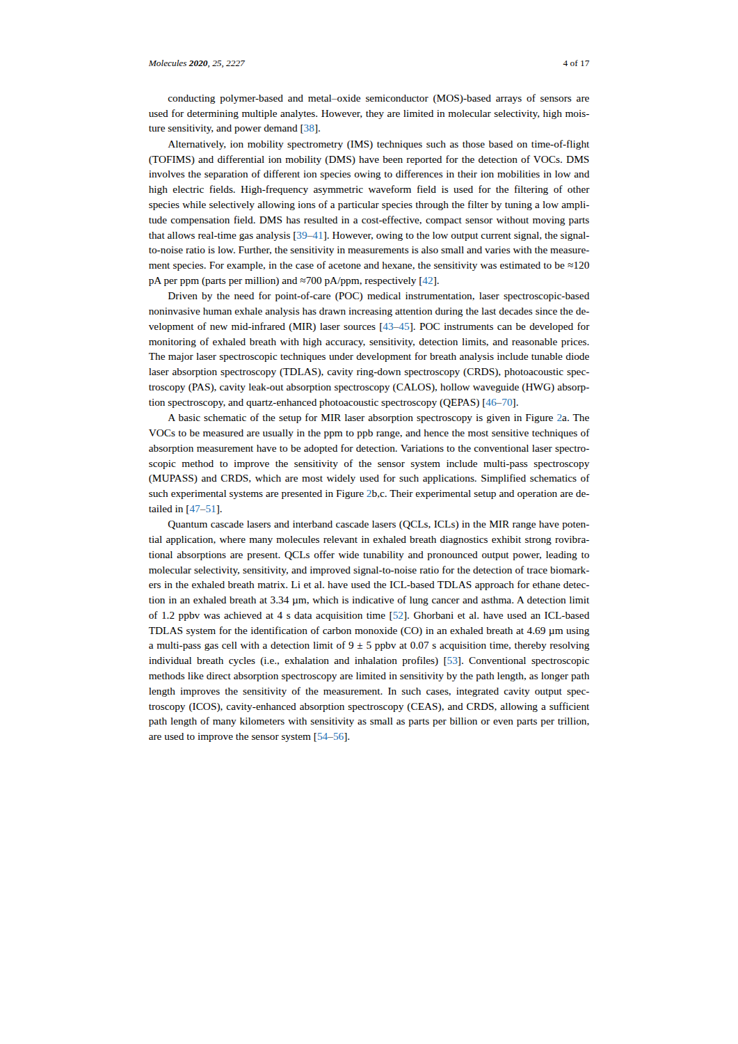Molecules 2020, 25, 2227 4 of 17
conducting polymer-based and metal–oxide semiconductor (MOS)-based arrays of sensors are used for determining multiple analytes. However, they are limited in molecular selectivity, high moisture sensitivity, and power demand [38].
Alternatively, ion mobility spectrometry (IMS) techniques such as those based on time-of-flight (TOFIMS) and differential ion mobility (DMS) have been reported for the detection of VOCs. DMS involves the separation of different ion species owing to differences in their ion mobilities in low and high electric fields. High-frequency asymmetric waveform field is used for the filtering of other species while selectively allowing ions of a particular species through the filter by tuning a low amplitude compensation field. DMS has resulted in a cost-effective, compact sensor without moving parts that allows real-time gas analysis [39–41]. However, owing to the low output current signal, the signal-to-noise ratio is low. Further, the sensitivity in measurements is also small and varies with the measurement species. For example, in the case of acetone and hexane, the sensitivity was estimated to be ≈120 pA per ppm (parts per million) and ≈700 pA/ppm, respectively [42].
Driven by the need for point-of-care (POC) medical instrumentation, laser spectroscopic-based noninvasive human exhale analysis has drawn increasing attention during the last decades since the development of new mid-infrared (MIR) laser sources [43–45]. POC instruments can be developed for monitoring of exhaled breath with high accuracy, sensitivity, detection limits, and reasonable prices. The major laser spectroscopic techniques under development for breath analysis include tunable diode laser absorption spectroscopy (TDLAS), cavity ring-down spectroscopy (CRDS), photoacoustic spectroscopy (PAS), cavity leak-out absorption spectroscopy (CALOS), hollow waveguide (HWG) absorption spectroscopy, and quartz-enhanced photoacoustic spectroscopy (QEPAS) [46–70].
A basic schematic of the setup for MIR laser absorption spectroscopy is given in Figure 2a. The VOCs to be measured are usually in the ppm to ppb range, and hence the most sensitive techniques of absorption measurement have to be adopted for detection. Variations to the conventional laser spectroscopic method to improve the sensitivity of the sensor system include multi-pass spectroscopy (MUPASS) and CRDS, which are most widely used for such applications. Simplified schematics of such experimental systems are presented in Figure 2b,c. Their experimental setup and operation are detailed in [47–51].
Quantum cascade lasers and interband cascade lasers (QCLs, ICLs) in the MIR range have potential application, where many molecules relevant in exhaled breath diagnostics exhibit strong rovibrational absorptions are present. QCLs offer wide tunability and pronounced output power, leading to molecular selectivity, sensitivity, and improved signal-to-noise ratio for the detection of trace biomarkers in the exhaled breath matrix. Li et al. have used the ICL-based TDLAS approach for ethane detection in an exhaled breath at 3.34 µm, which is indicative of lung cancer and asthma. A detection limit of 1.2 ppbv was achieved at 4 s data acquisition time [52]. Ghorbani et al. have used an ICL-based TDLAS system for the identification of carbon monoxide (CO) in an exhaled breath at 4.69 µm using a multi-pass gas cell with a detection limit of 9 ± 5 ppbv at 0.07 s acquisition time, thereby resolving individual breath cycles (i.e., exhalation and inhalation profiles) [53]. Conventional spectroscopic methods like direct absorption spectroscopy are limited in sensitivity by the path length, as longer path length improves the sensitivity of the measurement. In such cases, integrated cavity output spectroscopy (ICOS), cavity-enhanced absorption spectroscopy (CEAS), and CRDS, allowing a sufficient path length of many kilometers with sensitivity as small as parts per billion or even parts per trillion, are used to improve the sensor system [54–56].